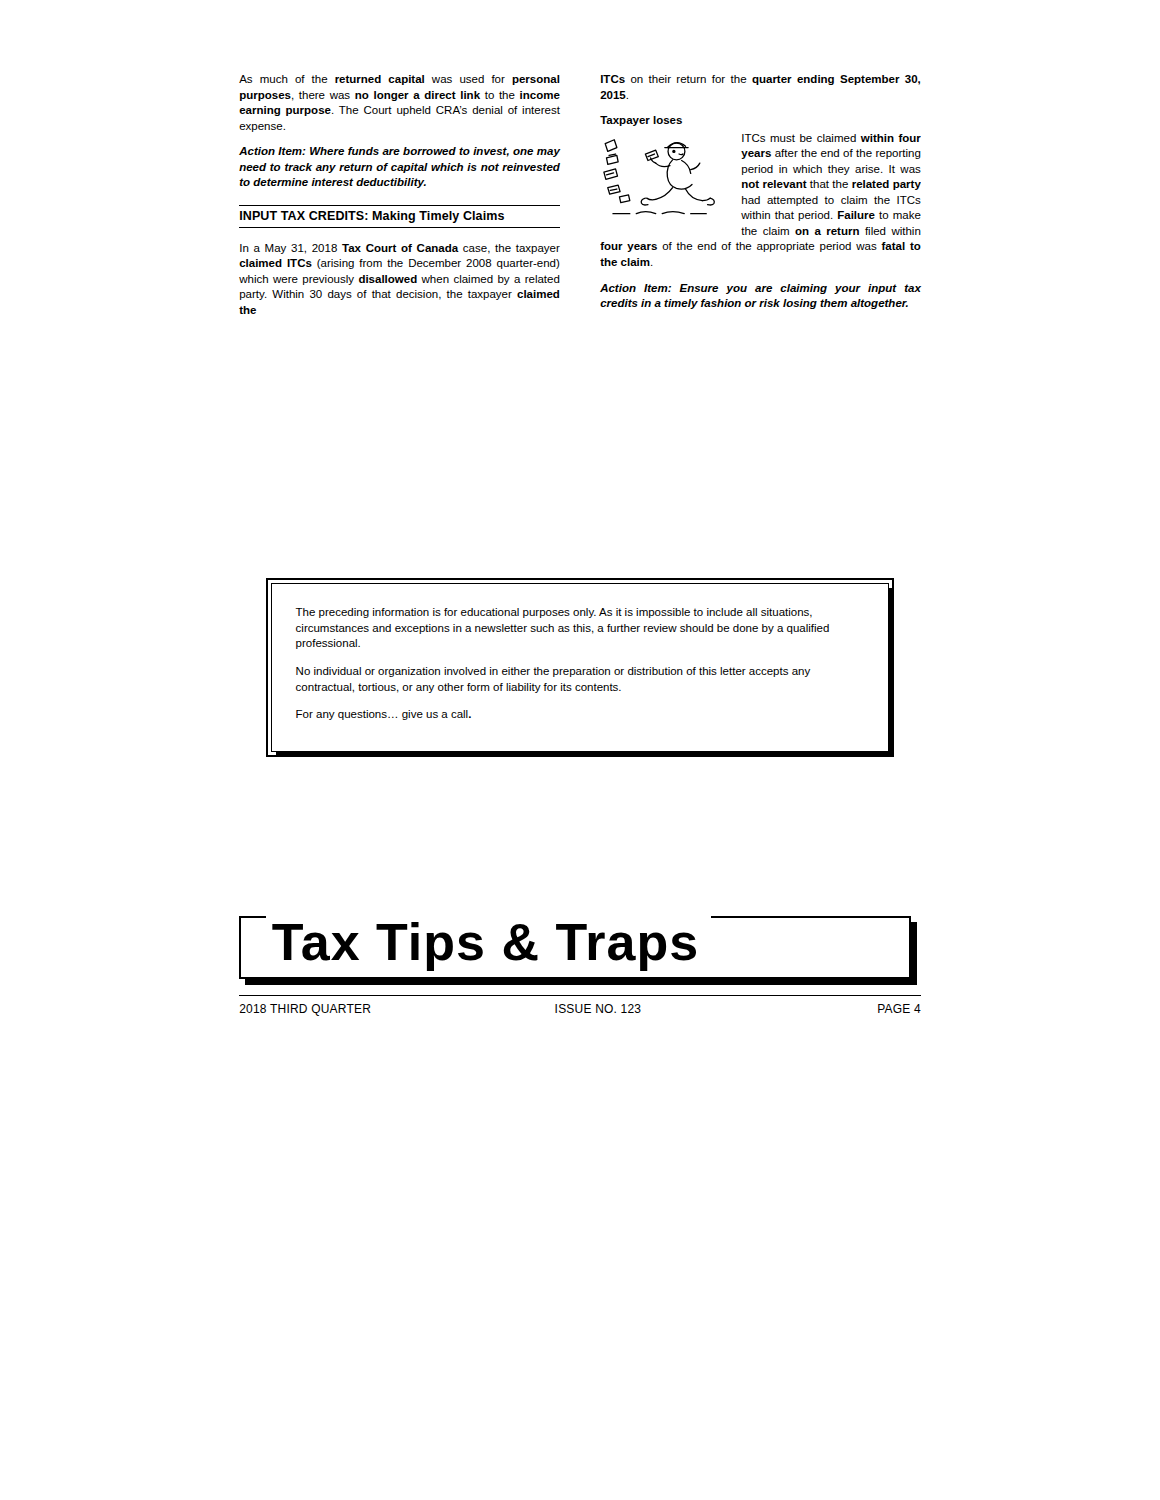As much of the returned capital was used for personal purposes, there was no longer a direct link to the income earning purpose. The Court upheld CRA’s denial of interest expense.
Action Item: Where funds are borrowed to invest, one may need to track any return of capital which is not reinvested to determine interest deductibility.
INPUT TAX CREDITS: Making Timely Claims
In a May 31, 2018 Tax Court of Canada case, the taxpayer claimed ITCs (arising from the December 2008 quarter-end) which were previously disallowed when claimed by a related party. Within 30 days of that decision, the taxpayer claimed the
ITCs on their return for the quarter ending September 30, 2015.
Taxpayer loses
ITCs must be claimed within four years after the end of the reporting period in which they arise. It was not relevant that the related party had attempted to claim the ITCs within that period. Failure to make the claim on a return filed within four years of the end of the appropriate period was fatal to the claim.
Action Item: Ensure you are claiming your input tax credits in a timely fashion or risk losing them altogether.
The preceding information is for educational purposes only. As it is impossible to include all situations, circumstances and exceptions in a newsletter such as this, a further review should be done by a qualified professional.
No individual or organization involved in either the preparation or distribution of this letter accepts any contractual, tortious, or any other form of liability for its contents.
For any questions… give us a call.
Tax Tips & Traps
2018 THIRD QUARTER
ISSUE NO. 123
PAGE 4